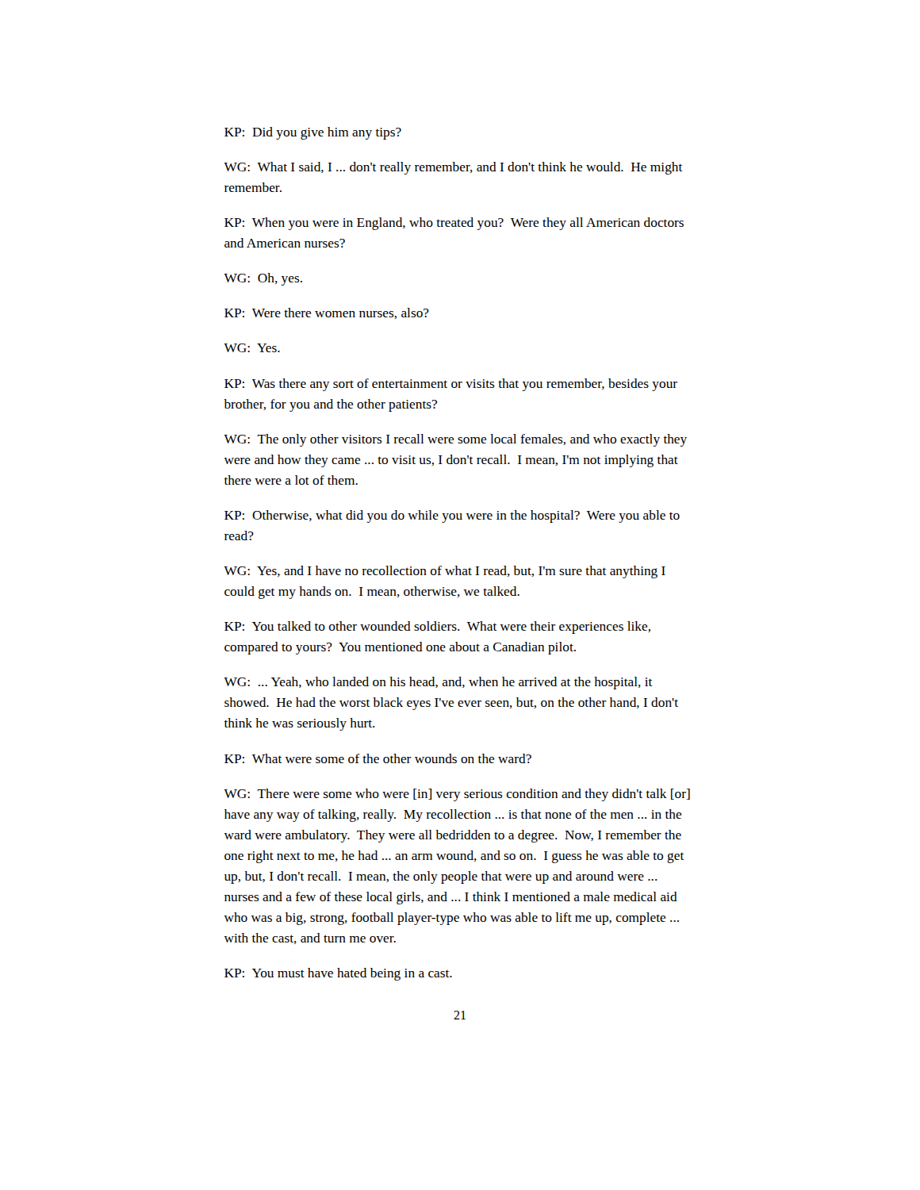KP: Did you give him any tips?
WG: What I said, I ... don't really remember, and I don't think he would. He might remember.
KP: When you were in England, who treated you? Were they all American doctors and American nurses?
WG: Oh, yes.
KP: Were there women nurses, also?
WG: Yes.
KP: Was there any sort of entertainment or visits that you remember, besides your brother, for you and the other patients?
WG: The only other visitors I recall were some local females, and who exactly they were and how they came ... to visit us, I don't recall. I mean, I'm not implying that there were a lot of them.
KP: Otherwise, what did you do while you were in the hospital? Were you able to read?
WG: Yes, and I have no recollection of what I read, but, I'm sure that anything I could get my hands on. I mean, otherwise, we talked.
KP: You talked to other wounded soldiers. What were their experiences like, compared to yours? You mentioned one about a Canadian pilot.
WG: ... Yeah, who landed on his head, and, when he arrived at the hospital, it showed. He had the worst black eyes I've ever seen, but, on the other hand, I don't think he was seriously hurt.
KP: What were some of the other wounds on the ward?
WG: There were some who were [in] very serious condition and they didn't talk [or] have any way of talking, really. My recollection ... is that none of the men ... in the ward were ambulatory. They were all bedridden to a degree. Now, I remember the one right next to me, he had ... an arm wound, and so on. I guess he was able to get up, but, I don't recall. I mean, the only people that were up and around were ... nurses and a few of these local girls, and ... I think I mentioned a male medical aid who was a big, strong, football player-type who was able to lift me up, complete ... with the cast, and turn me over.
KP: You must have hated being in a cast.
21